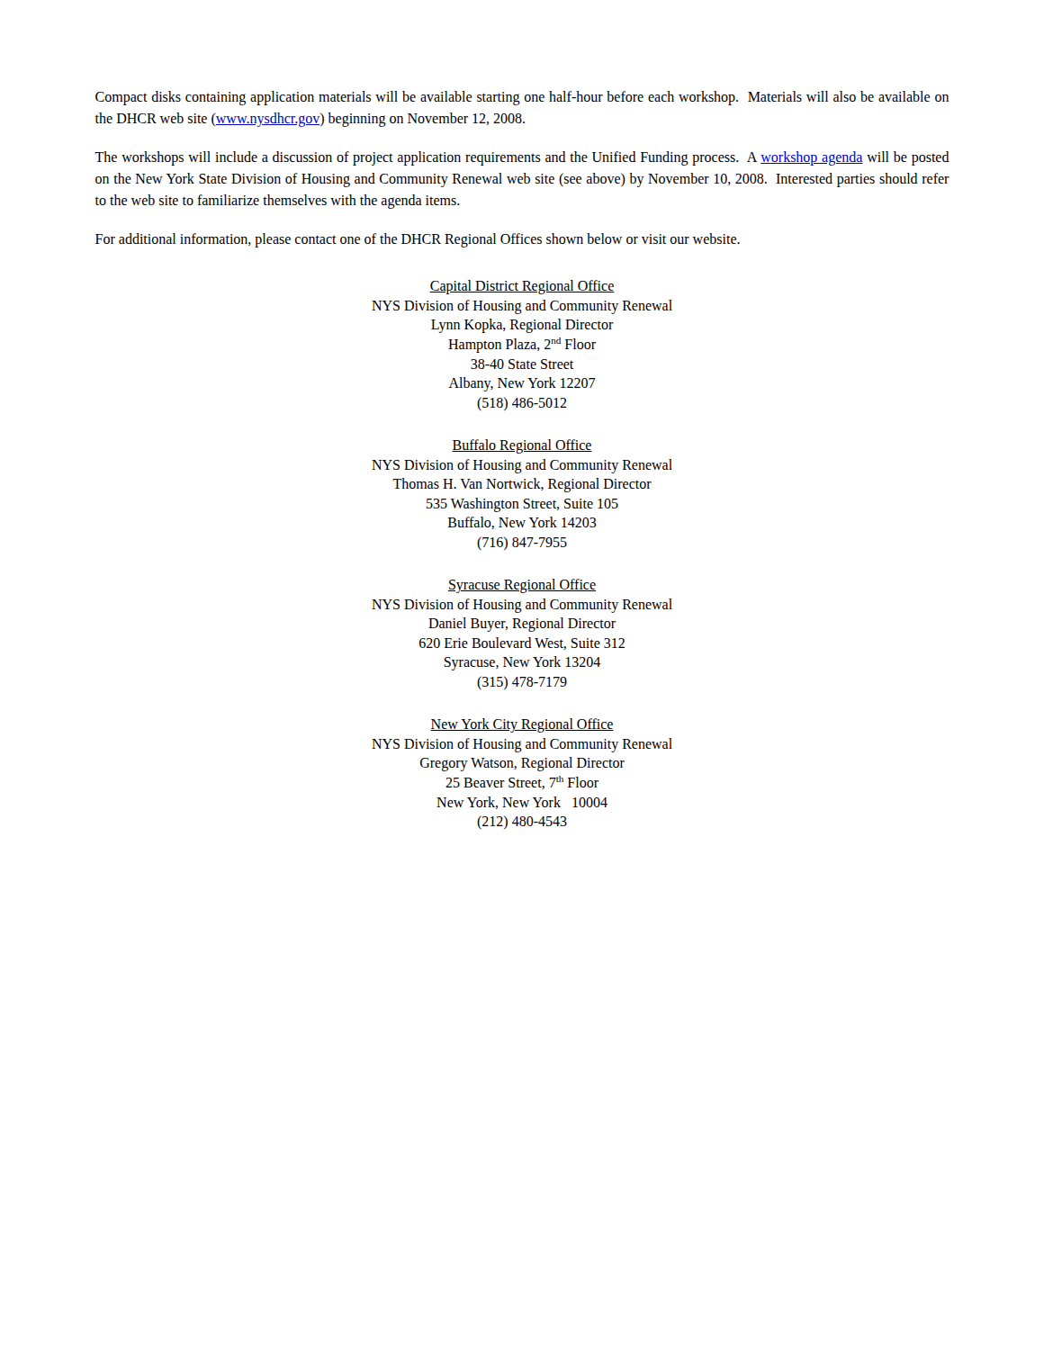Compact disks containing application materials will be available starting one half-hour before each workshop. Materials will also be available on the DHCR web site (www.nysdhcr.gov) beginning on November 12, 2008.
The workshops will include a discussion of project application requirements and the Unified Funding process. A workshop agenda will be posted on the New York State Division of Housing and Community Renewal web site (see above) by November 10, 2008. Interested parties should refer to the web site to familiarize themselves with the agenda items.
For additional information, please contact one of the DHCR Regional Offices shown below or visit our website.
Capital District Regional Office
NYS Division of Housing and Community Renewal
Lynn Kopka, Regional Director
Hampton Plaza, 2nd Floor
38-40 State Street
Albany, New York 12207
(518) 486-5012
Buffalo Regional Office
NYS Division of Housing and Community Renewal
Thomas H. Van Nortwick, Regional Director
535 Washington Street, Suite 105
Buffalo, New York 14203
(716) 847-7955
Syracuse Regional Office
NYS Division of Housing and Community Renewal
Daniel Buyer, Regional Director
620 Erie Boulevard West, Suite 312
Syracuse, New York 13204
(315) 478-7179
New York City Regional Office
NYS Division of Housing and Community Renewal
Gregory Watson, Regional Director
25 Beaver Street, 7th Floor
New York, New York 10004
(212) 480-4543